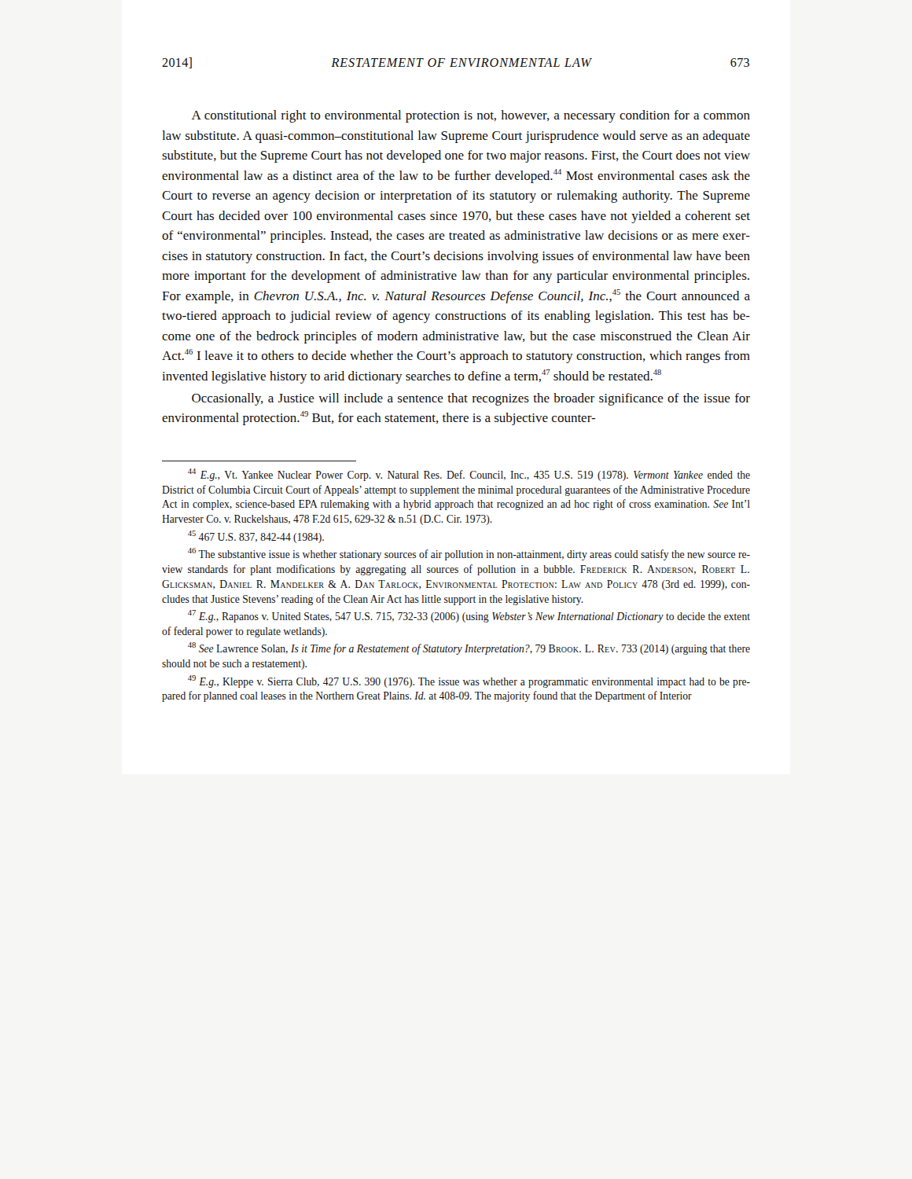2014] Restatement of Environmental Law 673
A constitutional right to environmental protection is not, however, a necessary condition for a common law substitute. A quasi-common–constitutional law Supreme Court jurisprudence would serve as an adequate substitute, but the Supreme Court has not developed one for two major reasons. First, the Court does not view environmental law as a distinct area of the law to be further developed.44 Most environmental cases ask the Court to reverse an agency decision or interpretation of its statutory or rulemaking authority. The Supreme Court has decided over 100 environmental cases since 1970, but these cases have not yielded a coherent set of “environmental” principles. Instead, the cases are treated as administrative law decisions or as mere exercises in statutory construction. In fact, the Court’s decisions involving issues of environmental law have been more important for the development of administrative law than for any particular environmental principles. For example, in Chevron U.S.A., Inc. v. Natural Resources Defense Council, Inc.,45 the Court announced a two-tiered approach to judicial review of agency constructions of its enabling legislation. This test has become one of the bedrock principles of modern administrative law, but the case misconstrued the Clean Air Act.46 I leave it to others to decide whether the Court’s approach to statutory construction, which ranges from invented legislative history to arid dictionary searches to define a term,47 should be restated.48
Occasionally, a Justice will include a sentence that recognizes the broader significance of the issue for environmental protection.49 But, for each statement, there is a subjective counter-
44 E.g., Vt. Yankee Nuclear Power Corp. v. Natural Res. Def. Council, Inc., 435 U.S. 519 (1978). Vermont Yankee ended the District of Columbia Circuit Court of Appeals’ attempt to supplement the minimal procedural guarantees of the Administrative Procedure Act in complex, science-based EPA rulemaking with a hybrid approach that recognized an ad hoc right of cross examination. See Int’l Harvester Co. v. Ruckelshaus, 478 F.2d 615, 629-32 & n.51 (D.C. Cir. 1973).
45 467 U.S. 837, 842-44 (1984).
46 The substantive issue is whether stationary sources of air pollution in non-attainment, dirty areas could satisfy the new source review standards for plant modifications by aggregating all sources of pollution in a bubble. Frederick R. Anderson, Robert L. Glicksman, Daniel R. Mandelker & A. Dan Tarlock, Environmental Protection: Law and Policy 478 (3rd ed. 1999), concludes that Justice Stevens’ reading of the Clean Air Act has little support in the legislative history.
47 E.g., Rapanos v. United States, 547 U.S. 715, 732-33 (2006) (using Webster’s New International Dictionary to decide the extent of federal power to regulate wetlands).
48 See Lawrence Solan, Is it Time for a Restatement of Statutory Interpretation?, 79 Brook. L. Rev. 733 (2014) (arguing that there should not be such a restatement).
49 E.g., Kleppe v. Sierra Club, 427 U.S. 390 (1976). The issue was whether a programmatic environmental impact had to be prepared for planned coal leases in the Northern Great Plains. Id. at 408-09. The majority found that the Department of Interior